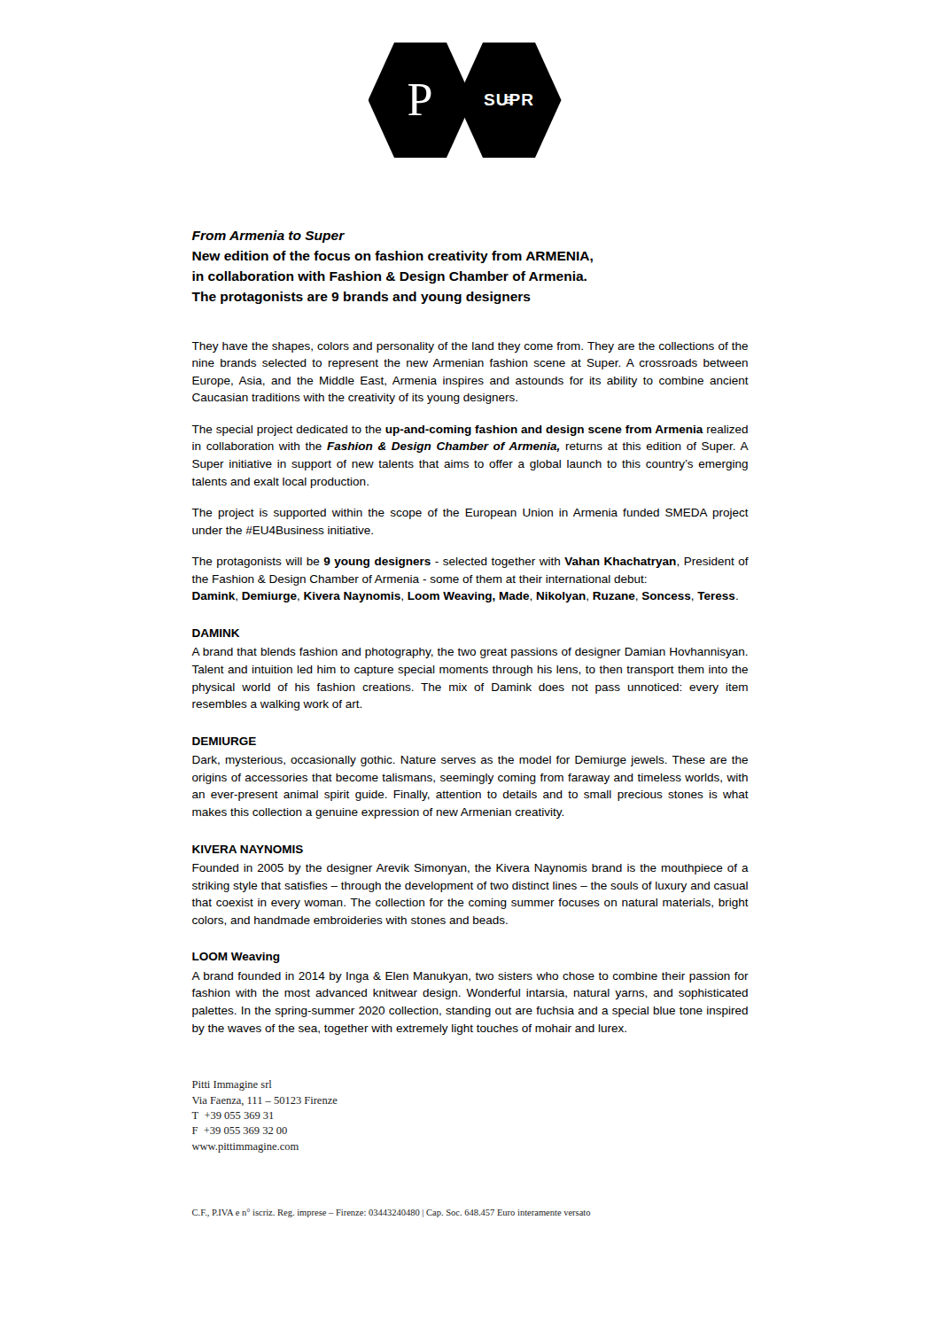P
SUP≡R
From Armenia to Super
New edition of the focus on fashion creativity from ARMENIA,
in collaboration with Fashion & Design Chamber of Armenia.
The protagonists are 9 brands and young designers
They have the shapes, colors and personality of the land they come from. They are the collections of the nine brands selected to represent the new Armenian fashion scene at Super. A crossroads between Europe, Asia, and the Middle East, Armenia inspires and astounds for its ability to combine ancient Caucasian traditions with the creativity of its young designers.
The special project dedicated to the up-and-coming fashion and design scene from Armenia realized in collaboration with the Fashion & Design Chamber of Armenia, returns at this edition of Super. A Super initiative in support of new talents that aims to offer a global launch to this country’s emerging talents and exalt local production.
The project is supported within the scope of the European Union in Armenia funded SMEDA project under the #EU4Business initiative.
The protagonists will be 9 young designers - selected together with Vahan Khachatryan, President of the Fashion & Design Chamber of Armenia - some of them at their international debut:
Damink, Demiurge, Kivera Naynomis, Loom Weaving, Made, Nikolyan, Ruzane, Soncess, Teress.
Damink
A brand that blends fashion and photography, the two great passions of designer Damian Hovhannisyan. Talent and intuition led him to capture special moments through his lens, to then transport them into the physical world of his fashion creations. The mix of Damink does not pass unnoticed: every item resembles a walking work of art.
Demiurge
Dark, mysterious, occasionally gothic. Nature serves as the model for Demiurge jewels. These are the origins of accessories that become talismans, seemingly coming from faraway and timeless worlds, with an ever-present animal spirit guide. Finally, attention to details and to small precious stones is what makes this collection a genuine expression of new Armenian creativity.
Kivera Naynomis
Founded in 2005 by the designer Arevik Simonyan, the Kivera Naynomis brand is the mouthpiece of a striking style that satisfies – through the development of two distinct lines – the souls of luxury and casual that coexist in every woman. The collection for the coming summer focuses on natural materials, bright colors, and handmade embroideries with stones and beads.
LOOM Weaving
A brand founded in 2014 by Inga & Elen Manukyan, two sisters who chose to combine their passion for fashion with the most advanced knitwear design. Wonderful intarsia, natural yarns, and sophisticated palettes. In the spring-summer 2020 collection, standing out are fuchsia and a special blue tone inspired by the waves of the sea, together with extremely light touches of mohair and lurex.
Pitti Immagine srl
Via Faenza, 111 – 50123 Firenze
T +39 055 369 31
F +39 055 369 32 00
www.pittimmagine.com
C.F., P.IVA e n° iscriz. Reg. imprese – Firenze: 03443240480 | Cap. Soc. 648.457 Euro interamente versato